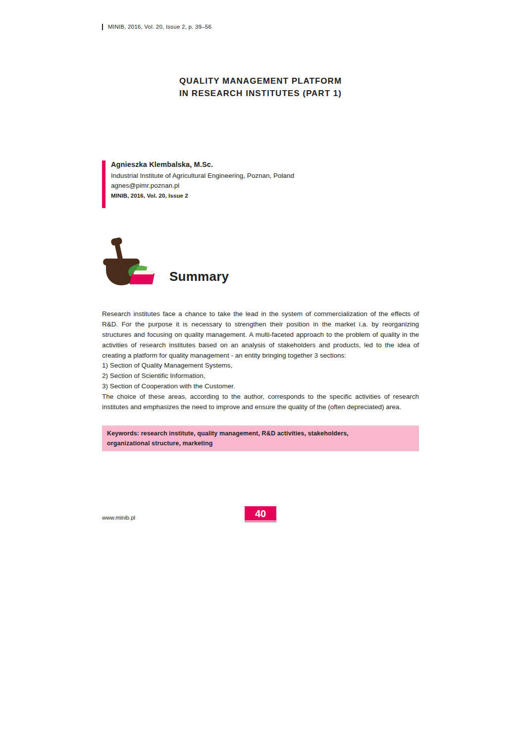MINIB, 2016, Vol. 20, Issue 2, p. 39–56
Quality Management Platform
in Research Institutes (Part 1)
Agnieszka Klembalska, M.Sc.
Industrial Institute of Agricultural Engineering, Poznan, Poland
agnes@pimr.poznan.pl
MINIB, 2016, Vol. 20, Issue 2
Summary
Research institutes face a chance to take the lead in the system of commercialization of the effects of R&D. For the purpose it is necessary to strengthen their position in the market i.a. by reorganizing structures and focusing on quality management. A multi-faceted approach to the problem of quality in the activities of research institutes based on an analysis of stakeholders and products, led to the idea of creating a platform for quality management - an entity bringing together 3 sections:
1) Section of Quality Management Systems,
2) Section of Scientific Information,
3) Section of Cooperation with the Customer.
The choice of these areas, according to the author, corresponds to the specific activities of research institutes and emphasizes the need to improve and ensure the quality of the (often depreciated) area.
Keywords: research institute, quality management, R&D activities, stakeholders,
organizational structure, marketing
www.minib.pl 40